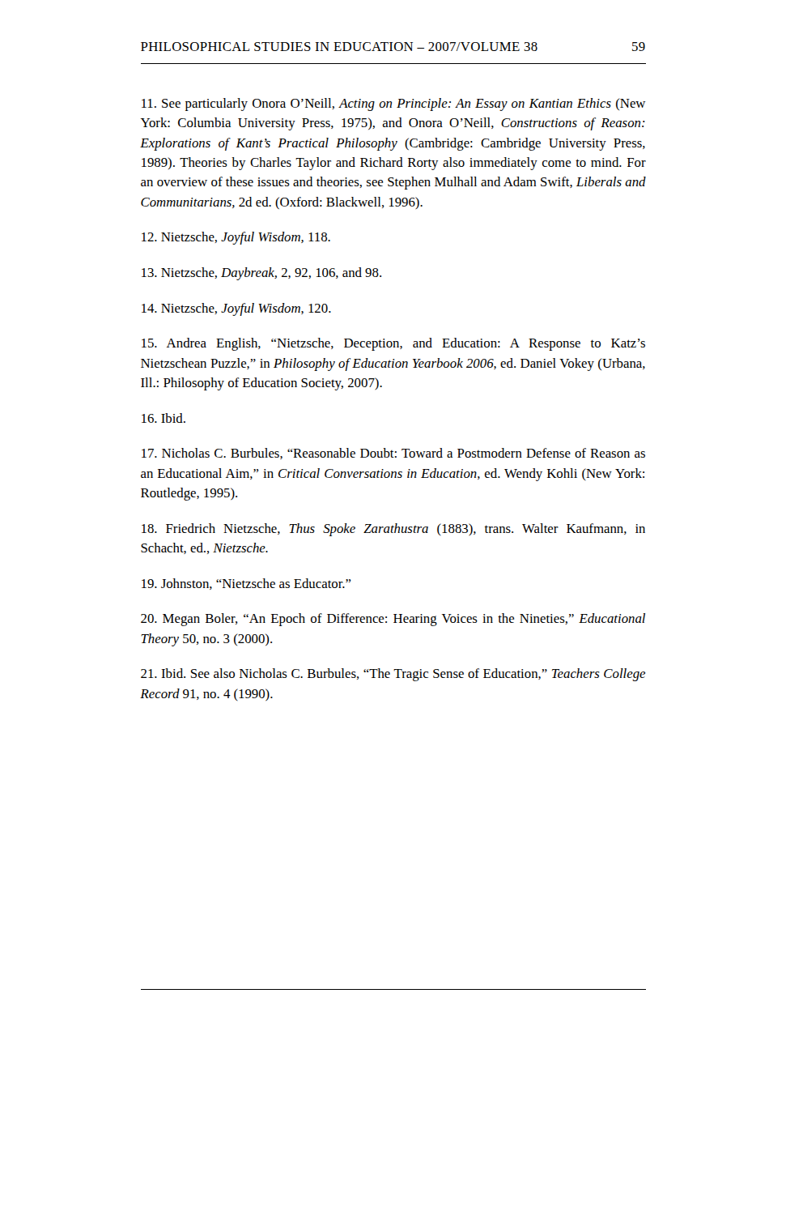Philosophical Studies in Education – 2007/Volume 38 59
11. See particularly Onora O’Neill, Acting on Principle: An Essay on Kantian Ethics (New York: Columbia University Press, 1975), and Onora O’Neill, Constructions of Reason: Explorations of Kant’s Practical Philosophy (Cambridge: Cambridge University Press, 1989). Theories by Charles Taylor and Richard Rorty also immediately come to mind. For an overview of these issues and theories, see Stephen Mulhall and Adam Swift, Liberals and Communitarians, 2d ed. (Oxford: Blackwell, 1996).
12. Nietzsche, Joyful Wisdom, 118.
13. Nietzsche, Daybreak, 2, 92, 106, and 98.
14. Nietzsche, Joyful Wisdom, 120.
15. Andrea English, “Nietzsche, Deception, and Education: A Response to Katz’s Nietzschean Puzzle,” in Philosophy of Education Yearbook 2006, ed. Daniel Vokey (Urbana, Ill.: Philosophy of Education Society, 2007).
16. Ibid.
17. Nicholas C. Burbules, “Reasonable Doubt: Toward a Postmodern Defense of Reason as an Educational Aim,” in Critical Conversations in Education, ed. Wendy Kohli (New York: Routledge, 1995).
18. Friedrich Nietzsche, Thus Spoke Zarathustra (1883), trans. Walter Kaufmann, in Schacht, ed., Nietzsche.
19. Johnston, “Nietzsche as Educator.”
20. Megan Boler, “An Epoch of Difference: Hearing Voices in the Nineties,” Educational Theory 50, no. 3 (2000).
21. Ibid. See also Nicholas C. Burbules, “The Tragic Sense of Education,” Teachers College Record 91, no. 4 (1990).